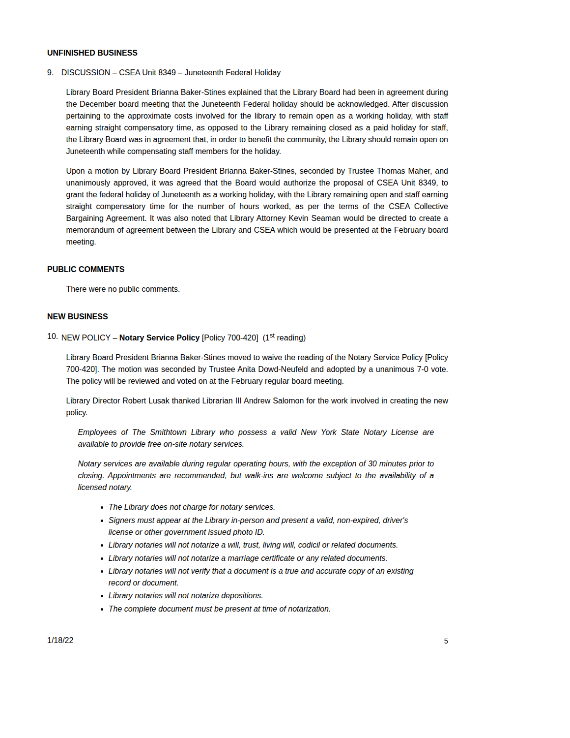UNFINISHED BUSINESS
9. DISCUSSION – CSEA Unit 8349 – Juneteenth Federal Holiday
Library Board President Brianna Baker-Stines explained that the Library Board had been in agreement during the December board meeting that the Juneteenth Federal holiday should be acknowledged. After discussion pertaining to the approximate costs involved for the library to remain open as a working holiday, with staff earning straight compensatory time, as opposed to the Library remaining closed as a paid holiday for staff, the Library Board was in agreement that, in order to benefit the community, the Library should remain open on Juneteenth while compensating staff members for the holiday.
Upon a motion by Library Board President Brianna Baker-Stines, seconded by Trustee Thomas Maher, and unanimously approved, it was agreed that the Board would authorize the proposal of CSEA Unit 8349, to grant the federal holiday of Juneteenth as a working holiday, with the Library remaining open and staff earning straight compensatory time for the number of hours worked, as per the terms of the CSEA Collective Bargaining Agreement. It was also noted that Library Attorney Kevin Seaman would be directed to create a memorandum of agreement between the Library and CSEA which would be presented at the February board meeting.
PUBLIC COMMENTS
There were no public comments.
NEW BUSINESS
10. NEW POLICY – Notary Service Policy [Policy 700-420] (1st reading)
Library Board President Brianna Baker-Stines moved to waive the reading of the Notary Service Policy [Policy 700-420]. The motion was seconded by Trustee Anita Dowd-Neufeld and adopted by a unanimous 7-0 vote. The policy will be reviewed and voted on at the February regular board meeting.
Library Director Robert Lusak thanked Librarian III Andrew Salomon for the work involved in creating the new policy.
Employees of The Smithtown Library who possess a valid New York State Notary License are available to provide free on-site notary services.
Notary services are available during regular operating hours, with the exception of 30 minutes prior to closing. Appointments are recommended, but walk-ins are welcome subject to the availability of a licensed notary.
The Library does not charge for notary services.
Signers must appear at the Library in-person and present a valid, non-expired, driver's license or other government issued photo ID.
Library notaries will not notarize a will, trust, living will, codicil or related documents.
Library notaries will not notarize a marriage certificate or any related documents.
Library notaries will not verify that a document is a true and accurate copy of an existing record or document.
Library notaries will not notarize depositions.
The complete document must be present at time of notarization.
1/18/22 5